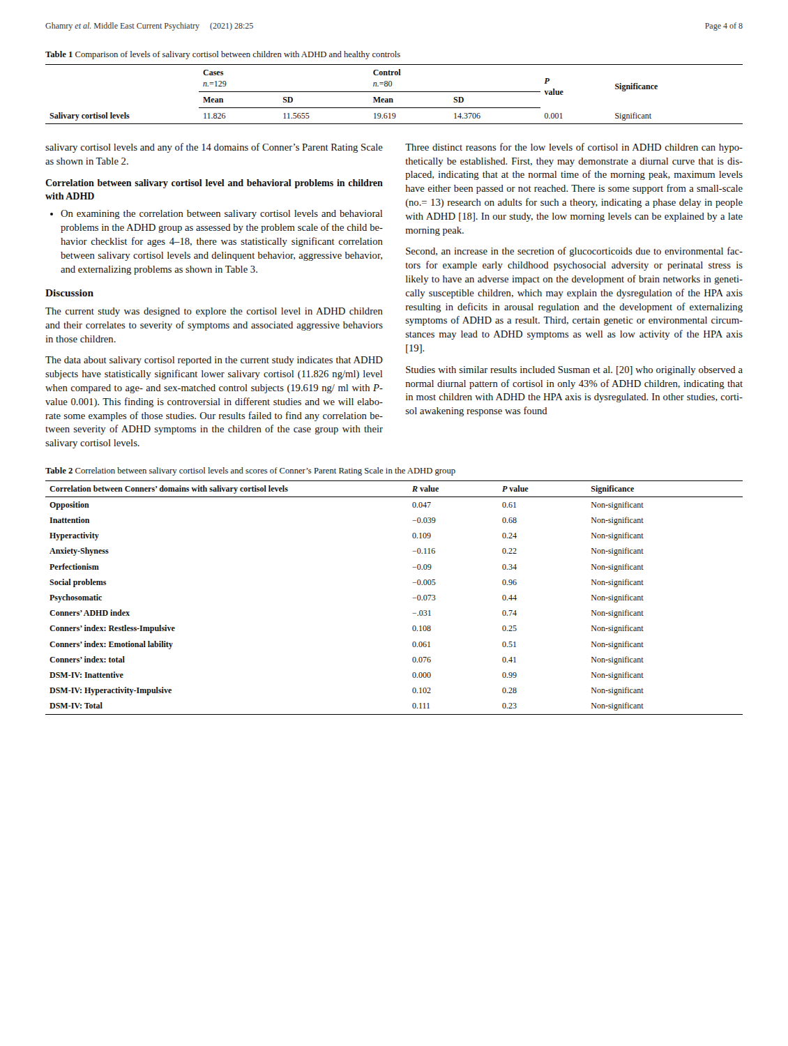Ghamry et al. Middle East Current Psychiatry (2021) 28:25
Page 4 of 8
Table 1 Comparison of levels of salivary cortisol between children with ADHD and healthy controls
| | Cases n. =129 | Control n. =80 | P value | Significance |
| --- | --- | --- | --- | --- |
| Mean | SD | Mean | SD |
| Salivary cortisol levels | 11.826 | 11.5655 | 19.619 | 14.3706 | 0.001 | Significant |
salivary cortisol levels and any of the 14 domains of Conner’s Parent Rating Scale as shown in Table 2.
Correlation between salivary cortisol level and behavioral problems in children with ADHD
On examining the correlation between salivary cortisol levels and behavioral problems in the ADHD group as assessed by the problem scale of the child behavior checklist for ages 4–18, there was statistically significant correlation between salivary cortisol levels and delinquent behavior, aggressive behavior, and externalizing problems as shown in Table 3.
Discussion
The current study was designed to explore the cortisol level in ADHD children and their correlates to severity of symptoms and associated aggressive behaviors in those children.
The data about salivary cortisol reported in the current study indicates that ADHD subjects have statistically significant lower salivary cortisol (11.826 ng/ml) level when compared to age- and sex-matched control subjects (19.619 ng/ ml with P-value 0.001). This finding is controversial in different studies and we will elaborate some examples of those studies. Our results failed to find any correlation between severity of ADHD symptoms in the children of the case group with their salivary cortisol levels.
Three distinct reasons for the low levels of cortisol in ADHD children can hypothetically be established. First, they may demonstrate a diurnal curve that is displaced, indicating that at the normal time of the morning peak, maximum levels have either been passed or not reached. There is some support from a small-scale (no.= 13) research on adults for such a theory, indicating a phase delay in people with ADHD [18]. In our study, the low morning levels can be explained by a late morning peak.
Second, an increase in the secretion of glucocorticoids due to environmental factors for example early childhood psychosocial adversity or perinatal stress is likely to have an adverse impact on the development of brain networks in genetically susceptible children, which may explain the dysregulation of the HPA axis resulting in deficits in arousal regulation and the development of externalizing symptoms of ADHD as a result. Third, certain genetic or environmental circumstances may lead to ADHD symptoms as well as low activity of the HPA axis [19].
Studies with similar results included Susman et al. [20] who originally observed a normal diurnal pattern of cortisol in only 43% of ADHD children, indicating that in most children with ADHD the HPA axis is dysregulated. In other studies, cortisol awakening response was found
Table 2 Correlation between salivary cortisol levels and scores of Conner’s Parent Rating Scale in the ADHD group
| Correlation between Conners’ domains with salivary cortisol levels | R value | P value | Significance |
| --- | --- | --- | --- |
| Opposition | 0.047 | 0.61 | Non-significant |
| Inattention | −0.039 | 0.68 | Non-significant |
| Hyperactivity | 0.109 | 0.24 | Non-significant |
| Anxiety-Shyness | −0.116 | 0.22 | Non-significant |
| Perfectionism | −0.09 | 0.34 | Non-significant |
| Social problems | −0.005 | 0.96 | Non-significant |
| Psychosomatic | −0.073 | 0.44 | Non-significant |
| Conners’ ADHD index | −.031 | 0.74 | Non-significant |
| Conners’ index: Restless-Impulsive | 0.108 | 0.25 | Non-significant |
| Conners’ index: Emotional lability | 0.061 | 0.51 | Non-significant |
| Conners’ index: total | 0.076 | 0.41 | Non-significant |
| DSM-IV: Inattentive | 0.000 | 0.99 | Non-significant |
| DSM-IV: Hyperactivity-Impulsive | 0.102 | 0.28 | Non-significant |
| DSM-IV: Total | 0.111 | 0.23 | Non-significant |